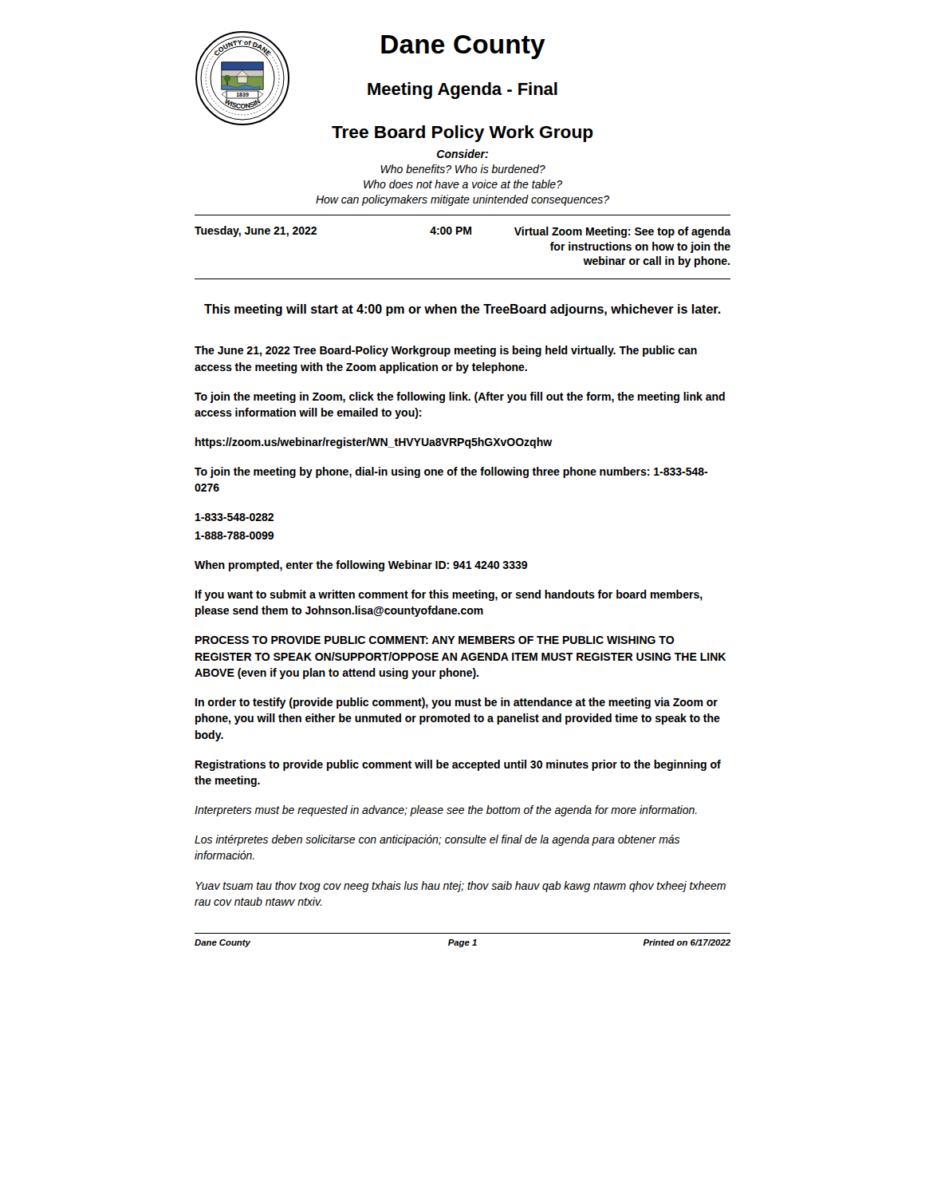COUNTY of DANE WISCONSIN 1839
Dane County
Meeting Agenda - Final
Tree Board Policy Work Group
Consider:
Who benefits? Who is burdened?
Who does not have a voice at the table?
How can policymakers mitigate unintended consequences?
Tuesday, June 21, 2022
4:00 PM
Virtual Zoom Meeting: See top of agenda for instructions on how to join the webinar or call in by phone.
This meeting will start at 4:00 pm or when the TreeBoard adjourns, whichever is later.
The June 21, 2022 Tree Board-Policy Workgroup meeting is being held virtually. The public can access the meeting with the Zoom application or by telephone.
To join the meeting in Zoom, click the following link. (After you fill out the form, the meeting link and access information will be emailed to you):
https://zoom.us/webinar/register/WN_tHVYUa8VRPq5hGXvOOzqhw
To join the meeting by phone, dial-in using one of the following three phone numbers: 1-833-548-0276
1-833-548-0282
1-888-788-0099
When prompted, enter the following Webinar ID: 941 4240 3339
If you want to submit a written comment for this meeting, or send handouts for board members, please send them to Johnson.lisa@countyofdane.com
PROCESS TO PROVIDE PUBLIC COMMENT: ANY MEMBERS OF THE PUBLIC WISHING TO REGISTER TO SPEAK ON/SUPPORT/OPPOSE AN AGENDA ITEM MUST REGISTER USING THE LINK ABOVE (even if you plan to attend using your phone).
In order to testify (provide public comment), you must be in attendance at the meeting via Zoom or phone, you will then either be unmuted or promoted to a panelist and provided time to speak to the body.
Registrations to provide public comment will be accepted until 30 minutes prior to the beginning of the meeting.
Interpreters must be requested in advance; please see the bottom of the agenda for more information.
Los intérpretes deben solicitarse con anticipación; consulte el final de la agenda para obtener más información.
Yuav tsuam tau thov txog cov neeg txhais lus hau ntej; thov saib hauv qab kawg ntawm qhov txheej txheem rau cov ntaub ntawv ntxiv.
Dane County
Page 1
Printed on 6/17/2022